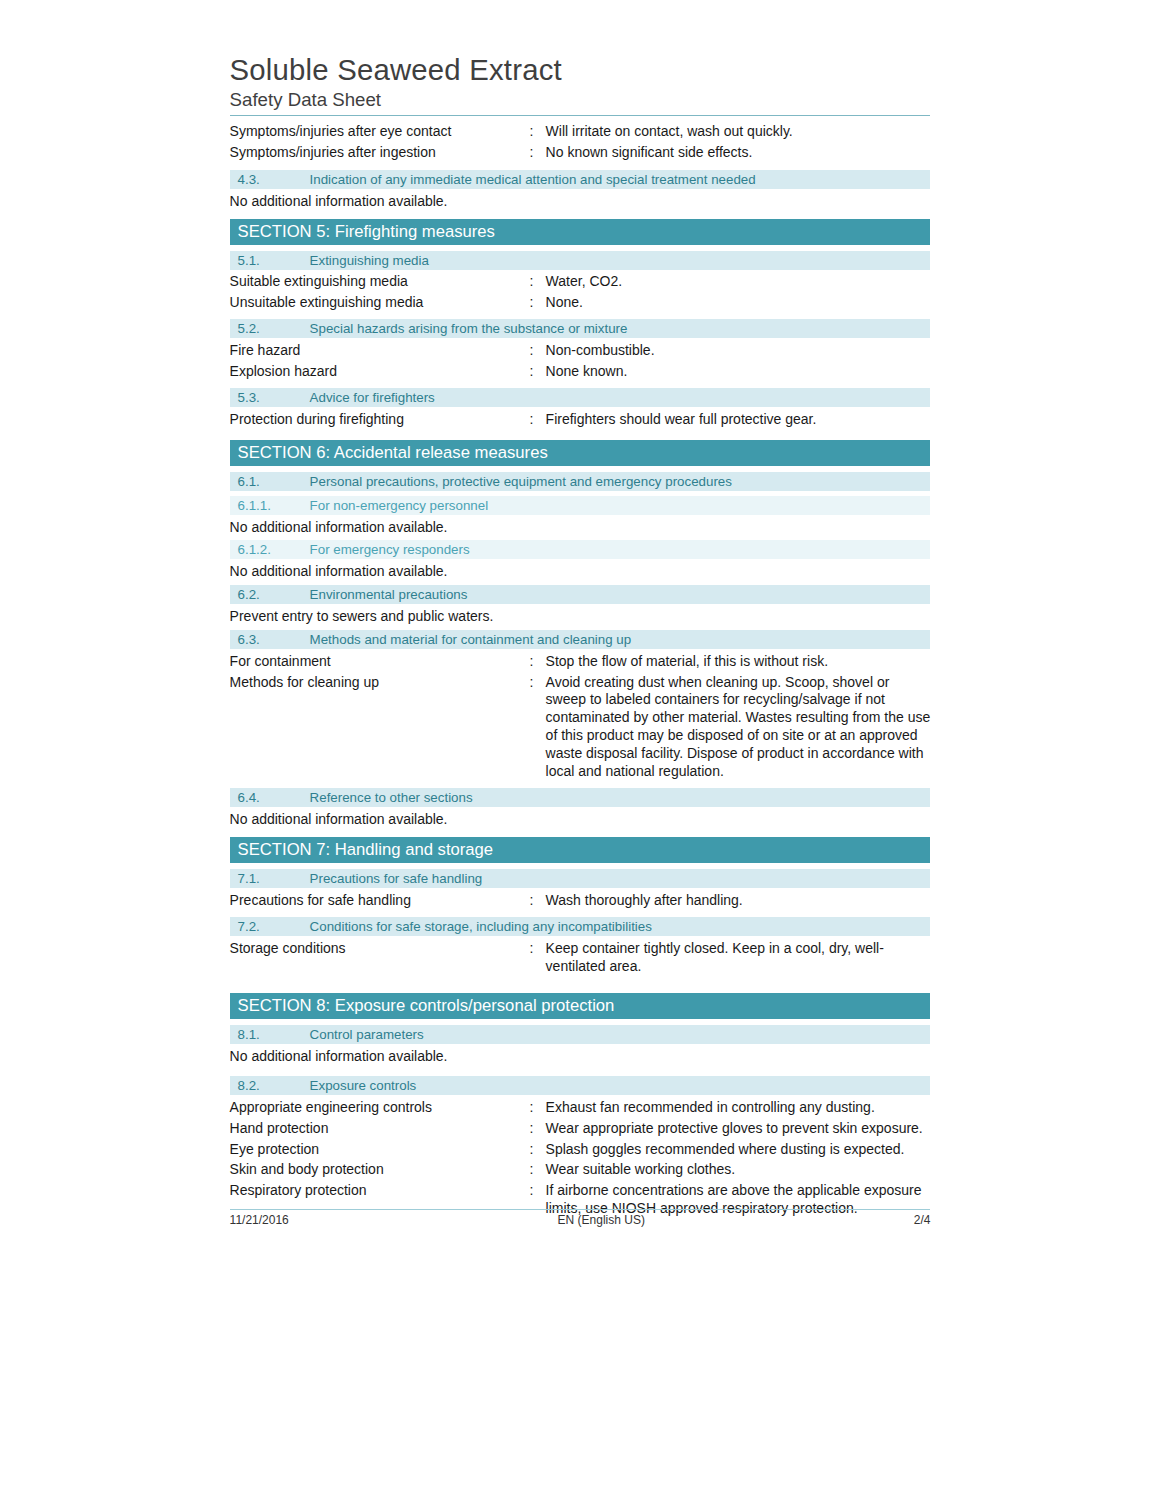Soluble Seaweed Extract
Safety Data Sheet
| Symptoms/injuries after eye contact | : | Will irritate on contact, wash out quickly. |
| Symptoms/injuries after ingestion | : | No known significant side effects. |
4.3. Indication of any immediate medical attention and special treatment needed
No additional information available.
SECTION 5: Firefighting measures
5.1. Extinguishing media
| Suitable extinguishing media | : | Water, CO2. |
| Unsuitable extinguishing media | : | None. |
5.2. Special hazards arising from the substance or mixture
| Fire hazard | : | Non-combustible. |
| Explosion hazard | : | None known. |
5.3. Advice for firefighters
| Protection during firefighting | : | Firefighters should wear full protective gear. |
SECTION 6: Accidental release measures
6.1. Personal precautions, protective equipment and emergency procedures
6.1.1. For non-emergency personnel
No additional information available.
6.1.2. For emergency responders
No additional information available.
6.2. Environmental precautions
Prevent entry to sewers and public waters.
6.3. Methods and material for containment and cleaning up
| For containment | : | Stop the flow of material, if this is without risk. |
| Methods for cleaning up | : | Avoid creating dust when cleaning up. Scoop, shovel or sweep to labeled containers for recycling/salvage if not contaminated by other material. Wastes resulting from the use of this product may be disposed of on site or at an approved waste disposal facility. Dispose of product in accordance with local and national regulation. |
6.4. Reference to other sections
No additional information available.
SECTION 7: Handling and storage
7.1. Precautions for safe handling
| Precautions for safe handling | : | Wash thoroughly after handling. |
7.2. Conditions for safe storage, including any incompatibilities
| Storage conditions | : | Keep container tightly closed. Keep in a cool, dry, well-ventilated area. |
SECTION 8: Exposure controls/personal protection
8.1. Control parameters
No additional information available.
8.2. Exposure controls
| Appropriate engineering controls | : | Exhaust fan recommended in controlling any dusting. |
| Hand protection | : | Wear appropriate protective gloves to prevent skin exposure. |
| Eye protection | : | Splash goggles recommended where dusting is expected. |
| Skin and body protection | : | Wear suitable working clothes. |
| Respiratory protection | : | If airborne concentrations are above the applicable exposure limits, use NIOSH approved respiratory protection. |
11/21/2016
EN (English US)
2/4